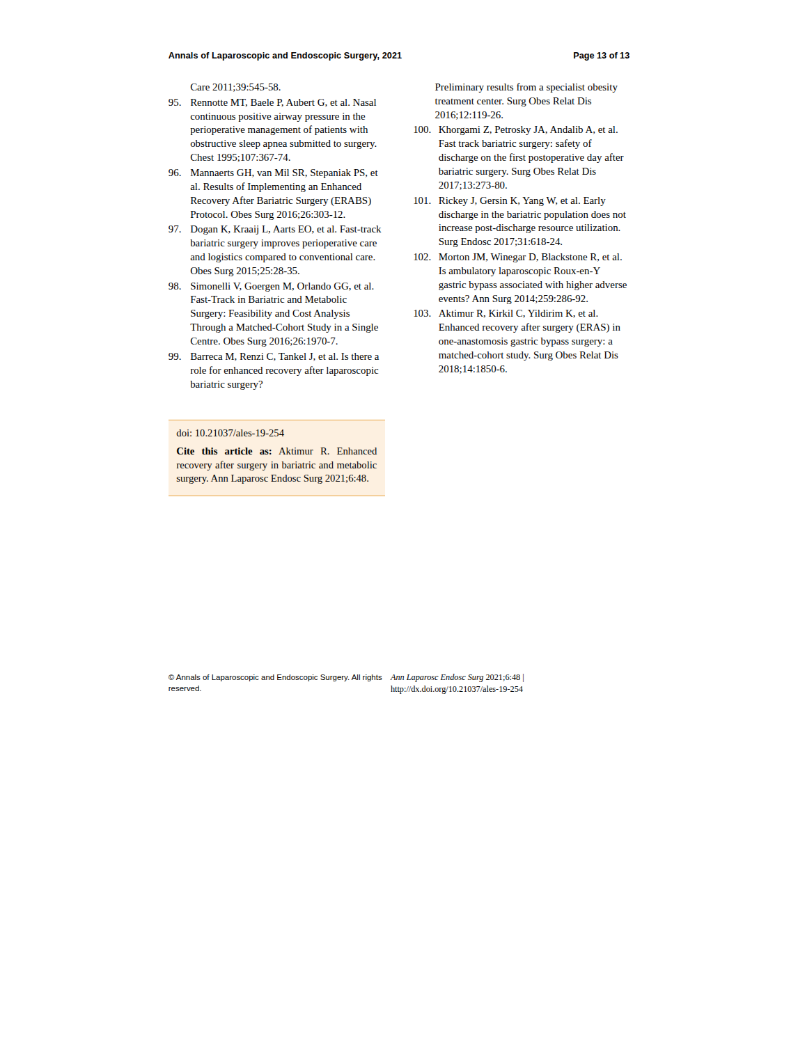Annals of Laparoscopic and Endoscopic Surgery, 2021 Page 13 of 13
Care 2011;39:545-58.
95. Rennotte MT, Baele P, Aubert G, et al. Nasal continuous positive airway pressure in the perioperative management of patients with obstructive sleep apnea submitted to surgery. Chest 1995;107:367-74.
96. Mannaerts GH, van Mil SR, Stepaniak PS, et al. Results of Implementing an Enhanced Recovery After Bariatric Surgery (ERABS) Protocol. Obes Surg 2016;26:303-12.
97. Dogan K, Kraaij L, Aarts EO, et al. Fast-track bariatric surgery improves perioperative care and logistics compared to conventional care. Obes Surg 2015;25:28-35.
98. Simonelli V, Goergen M, Orlando GG, et al. Fast-Track in Bariatric and Metabolic Surgery: Feasibility and Cost Analysis Through a Matched-Cohort Study in a Single Centre. Obes Surg 2016;26:1970-7.
99. Barreca M, Renzi C, Tankel J, et al. Is there a role for enhanced recovery after laparoscopic bariatric surgery?
doi: 10.21037/ales-19-254
Cite this article as: Aktimur R. Enhanced recovery after surgery in bariatric and metabolic surgery. Ann Laparosc Endosc Surg 2021;6:48.
Preliminary results from a specialist obesity treatment center. Surg Obes Relat Dis 2016;12:119-26.
100. Khorgami Z, Petrosky JA, Andalib A, et al. Fast track bariatric surgery: safety of discharge on the first postoperative day after bariatric surgery. Surg Obes Relat Dis 2017;13:273-80.
101. Rickey J, Gersin K, Yang W, et al. Early discharge in the bariatric population does not increase post-discharge resource utilization. Surg Endosc 2017;31:618-24.
102. Morton JM, Winegar D, Blackstone R, et al. Is ambulatory laparoscopic Roux-en-Y gastric bypass associated with higher adverse events? Ann Surg 2014;259:286-92.
103. Aktimur R, Kirkil C, Yildirim K, et al. Enhanced recovery after surgery (ERAS) in one-anastomosis gastric bypass surgery: a matched-cohort study. Surg Obes Relat Dis 2018;14:1850-6.
© Annals of Laparoscopic and Endoscopic Surgery. All rights reserved. Ann Laparosc Endosc Surg 2021;6:48 | http://dx.doi.org/10.21037/ales-19-254